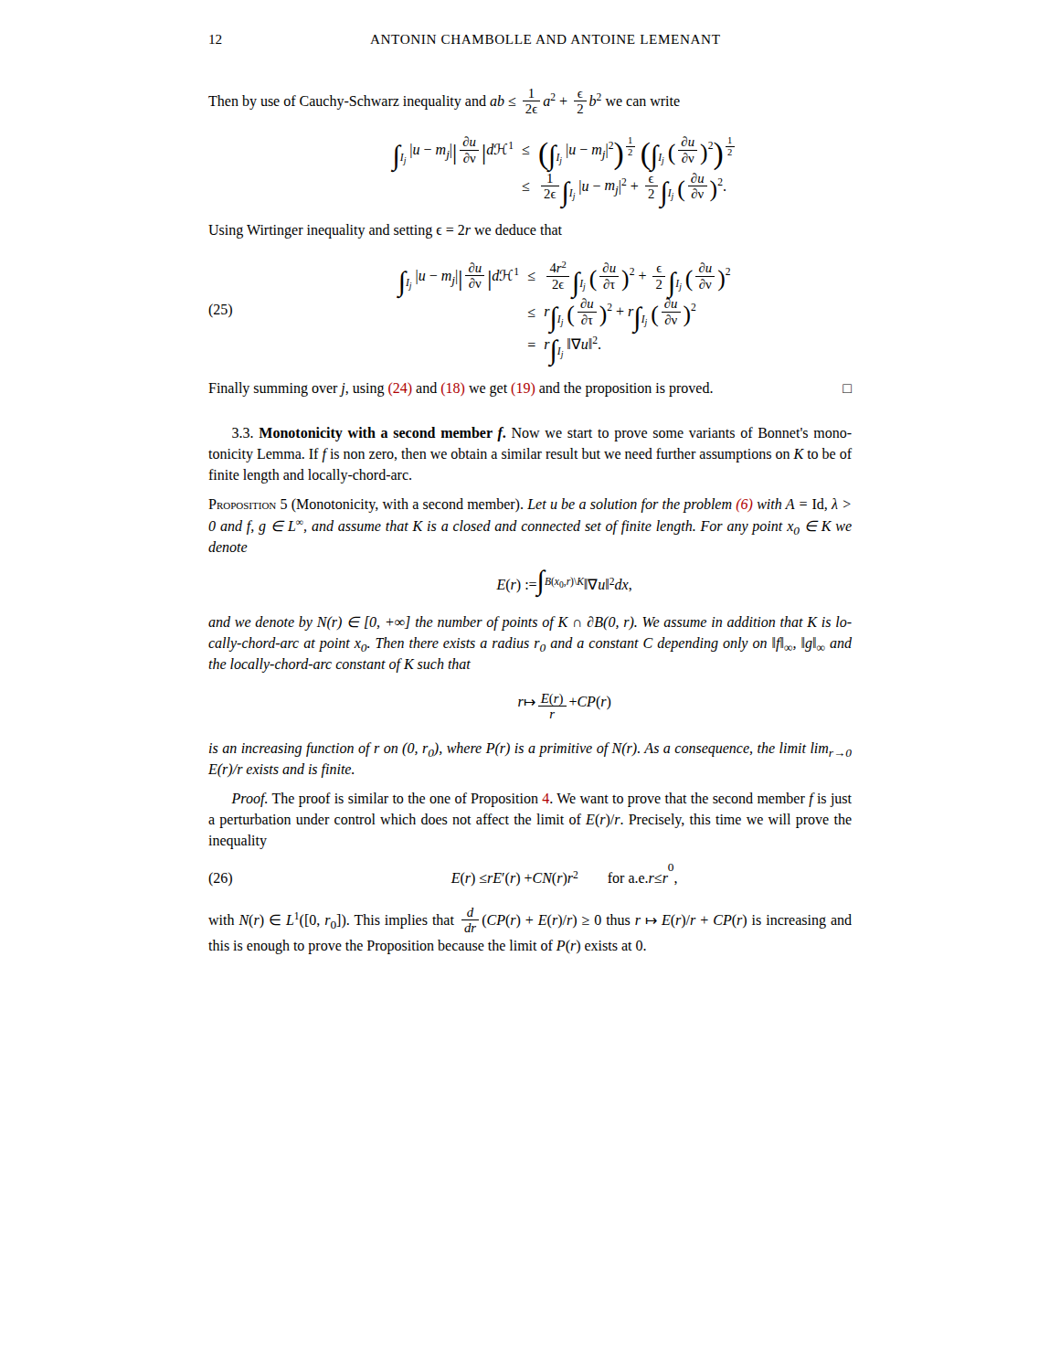12 ANTONIN CHAMBOLLE AND ANTOINE LEMENANT
Then by use of Cauchy-Schwarz inequality and ab ≤ 12ϵ a 2 + ϵ 2 b 2 we can write
| ∫ I j / u − m j / / ∂ u ∂ν / d ℋ 1 | ≤ | ( ∫ I j / u − m j / 2 ) 1 2 ( ∫ I j ( ∂ u ∂ν ) 2 ) 1 2 |
| | ≤ | 1 2ϵ ∫ I j / u − m j / 2 + ϵ 2 ∫ I j ( ∂ u ∂ν ) 2 . |
Using Wirtinger inequality and setting ϵ = 2r we deduce that
(25)
| ∫ I j / u − m j / / ∂ u ∂ν / d ℋ 1 | ≤ | 4 r 2 2ϵ ∫ I j ( ∂ u ∂τ ) 2 + ϵ 2 ∫ I j ( ∂ u ∂ν ) 2 |
| | ≤ | r ∫ I j ( ∂ u ∂τ ) 2 + r ∫ I j ( ∂ u ∂ν ) 2 |
| | = | r ∫ I j ‖∇ u ‖ 2 . |
Finally summing over j, using (24) and (18) we get (19) and the proposition is proved. □
3.3. Monotonicity with a second member f. Now we start to prove some variants of Bonnet's monotonicity Lemma. If f is non zero, then we obtain a similar result but we need further assumptions on K to be of finite length and locally-chord-arc.
Proposition 5 (Monotonicity, with a second member). Let u be a solution for the problem (6) with A = Id, λ > 0 and f, g ∈ L∞, and assume that K is a closed and connected set of finite length. For any point x0 ∈ K we denote
E(r) := ∫B(x0,r)\K ‖∇u‖2 dx,
and we denote by N(r) ∈ [0, +∞] the number of points of K ∩ ∂B(0, r). We assume in addition that K is locally-chord-arc at point x0. Then there exists a radius r0 and a constant C depending only on ‖f‖∞, ‖g‖∞ and the locally-chord-arc constant of K such that
r ↦ E(r) r + CP(r)
is an increasing function of r on (0, r0), where P(r) is a primitive of N(r). As a consequence, the limit limr→0 E(r)/r exists and is finite.
Proof. The proof is similar to the one of Proposition 4. We want to prove that the second member f is just a perturbation under control which does not affect the limit of E(r)/r. Precisely, this time we will prove the inequality
(26)
E(r) ≤ rE′(r) + CN(r)r 2 for a.e. r ≤ r0,
with N(r) ∈ L 1([0, r0]). This implies that ddr(CP(r) + E(r)/r) ≥ 0 thus r ↦ E(r)/r + CP(r) is increasing and this is enough to prove the Proposition because the limit of P(r) exists at 0.